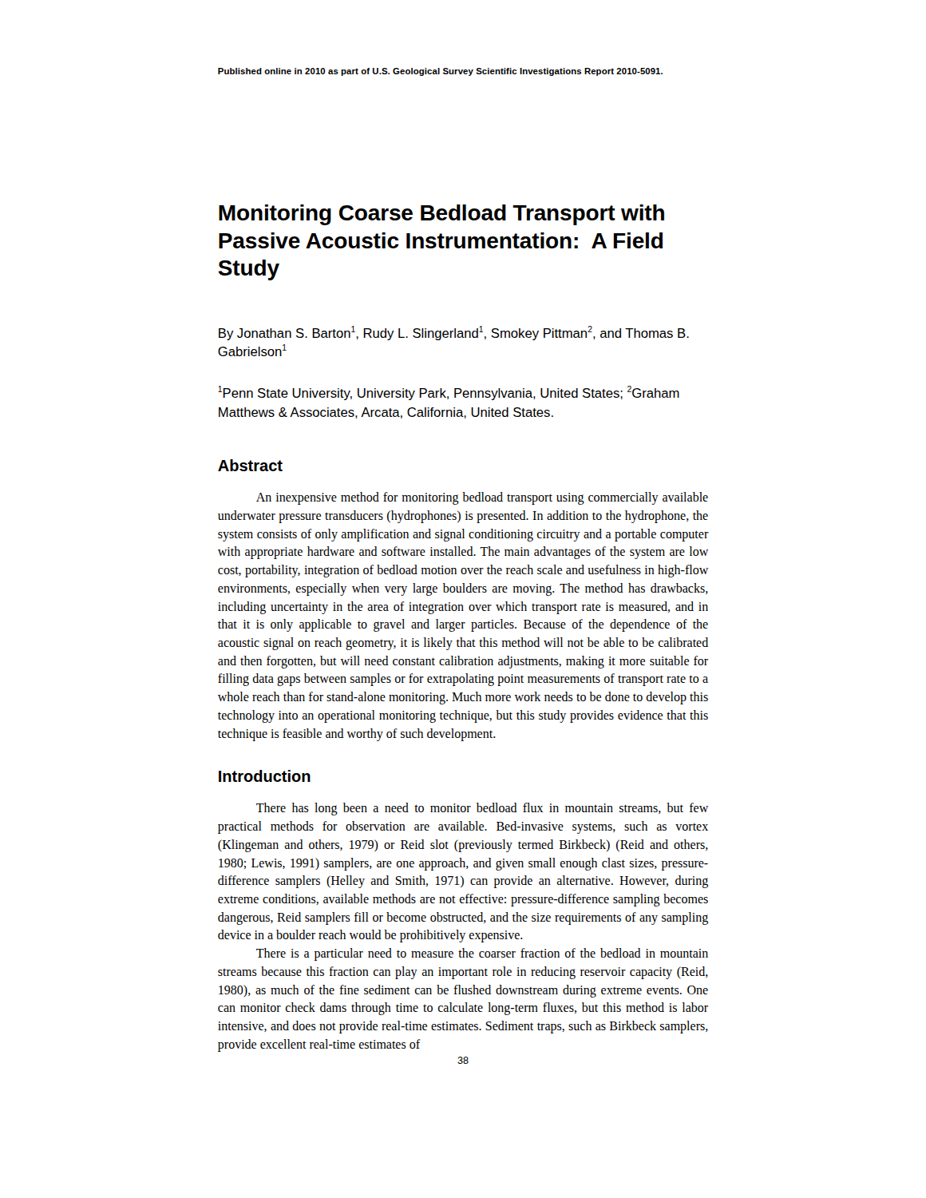Published online in 2010 as part of U.S. Geological Survey Scientific Investigations Report 2010-5091.
Monitoring Coarse Bedload Transport with Passive Acoustic Instrumentation: A Field Study
By Jonathan S. Barton1, Rudy L. Slingerland1, Smokey Pittman2, and Thomas B. Gabrielson1
1Penn State University, University Park, Pennsylvania, United States; 2Graham Matthews & Associates, Arcata, California, United States.
Abstract
An inexpensive method for monitoring bedload transport using commercially available underwater pressure transducers (hydrophones) is presented. In addition to the hydrophone, the system consists of only amplification and signal conditioning circuitry and a portable computer with appropriate hardware and software installed. The main advantages of the system are low cost, portability, integration of bedload motion over the reach scale and usefulness in high-flow environments, especially when very large boulders are moving. The method has drawbacks, including uncertainty in the area of integration over which transport rate is measured, and in that it is only applicable to gravel and larger particles. Because of the dependence of the acoustic signal on reach geometry, it is likely that this method will not be able to be calibrated and then forgotten, but will need constant calibration adjustments, making it more suitable for filling data gaps between samples or for extrapolating point measurements of transport rate to a whole reach than for stand-alone monitoring. Much more work needs to be done to develop this technology into an operational monitoring technique, but this study provides evidence that this technique is feasible and worthy of such development.
Introduction
There has long been a need to monitor bedload flux in mountain streams, but few practical methods for observation are available. Bed-invasive systems, such as vortex (Klingeman and others, 1979) or Reid slot (previously termed Birkbeck) (Reid and others, 1980; Lewis, 1991) samplers, are one approach, and given small enough clast sizes, pressure-difference samplers (Helley and Smith, 1971) can provide an alternative. However, during extreme conditions, available methods are not effective: pressure-difference sampling becomes dangerous, Reid samplers fill or become obstructed, and the size requirements of any sampling device in a boulder reach would be prohibitively expensive.
There is a particular need to measure the coarser fraction of the bedload in mountain streams because this fraction can play an important role in reducing reservoir capacity (Reid, 1980), as much of the fine sediment can be flushed downstream during extreme events. One can monitor check dams through time to calculate long-term fluxes, but this method is labor intensive, and does not provide real-time estimates. Sediment traps, such as Birkbeck samplers, provide excellent real-time estimates of
38